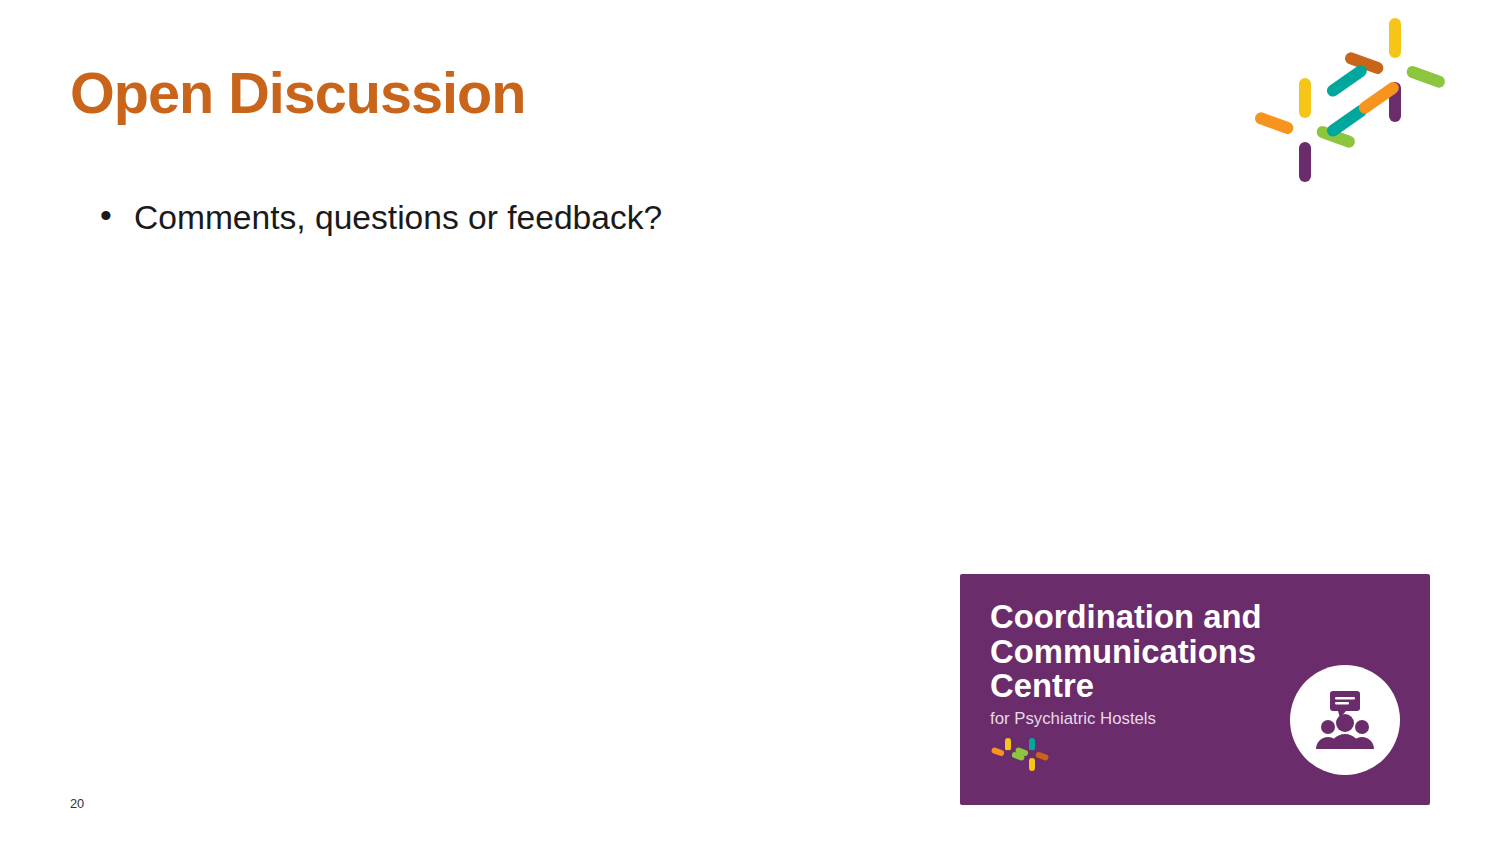Open Discussion
Comments, questions or feedback?
20
Coordination and Communications Centre for Psychiatric Hostels